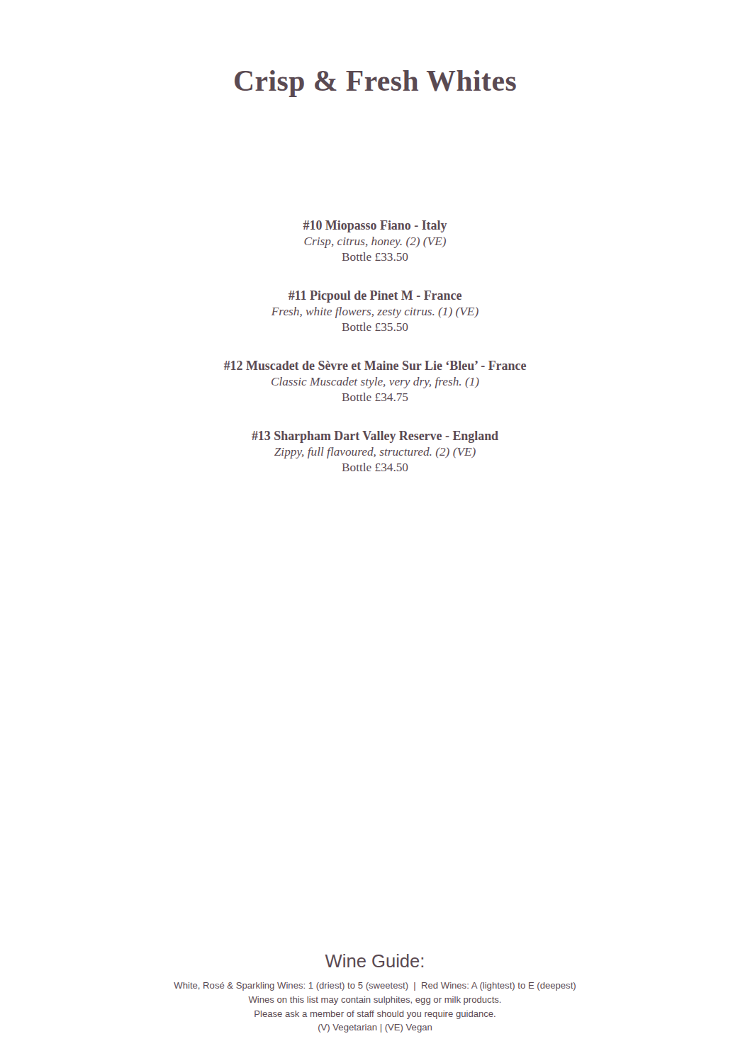Crisp & Fresh Whites
#10 Miopasso Fiano - Italy
Crisp, citrus, honey. (2) (VE)
Bottle £33.50
#11 Picpoul de Pinet M - France
Fresh, white flowers, zesty citrus. (1) (VE)
Bottle £35.50
#12 Muscadet de Sèvre et Maine Sur Lie ‘Bleu’ - France
Classic Muscadet style, very dry, fresh. (1)
Bottle £34.75
#13 Sharpham Dart Valley Reserve - England
Zippy, full flavoured, structured. (2) (VE)
Bottle £34.50
Wine Guide:
White, Rosé & Sparkling Wines: 1 (driest) to 5 (sweetest) | Red Wines: A (lightest) to E (deepest)
Wines on this list may contain sulphites, egg or milk products.
Please ask a member of staff should you require guidance.
(V) Vegetarian | (VE) Vegan